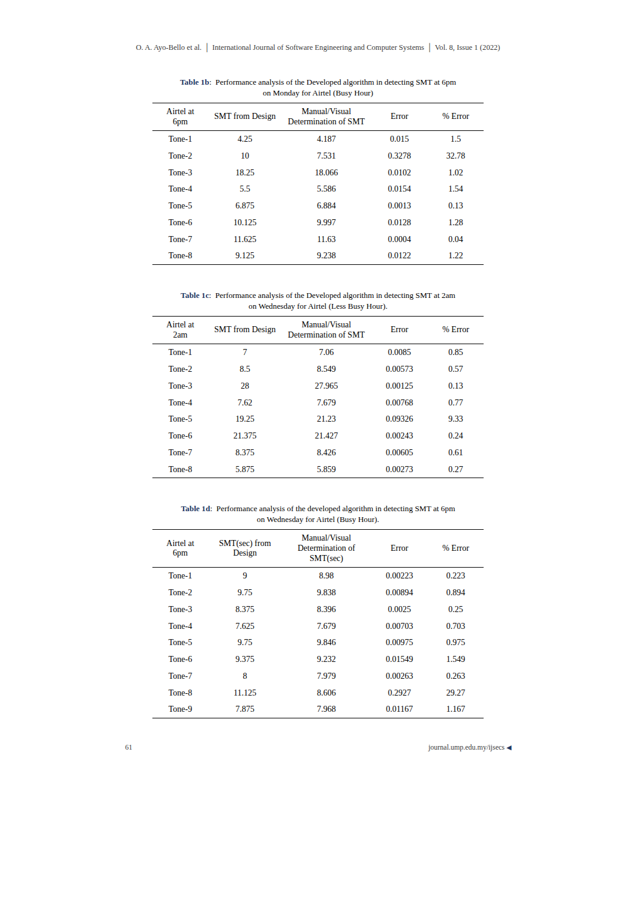O. A. Ayo-Bello et al.│International Journal of Software Engineering and Computer Systems│Vol. 8, Issue 1 (2022)
Table 1b : Performance analysis of the Developed algorithm in detecting SMT at 6pm on Monday for Airtel (Busy Hour)
| Airtel at 6pm | SMT from Design | Manual/Visual Determination of SMT | Error | % Error |
| --- | --- | --- | --- | --- |
| Tone-1 | 4.25 | 4.187 | 0.015 | 1.5 |
| Tone-2 | 10 | 7.531 | 0.3278 | 32.78 |
| Tone-3 | 18.25 | 18.066 | 0.0102 | 1.02 |
| Tone-4 | 5.5 | 5.586 | 0.0154 | 1.54 |
| Tone-5 | 6.875 | 6.884 | 0.0013 | 0.13 |
| Tone-6 | 10.125 | 9.997 | 0.0128 | 1.28 |
| Tone-7 | 11.625 | 11.63 | 0.0004 | 0.04 |
| Tone-8 | 9.125 | 9.238 | 0.0122 | 1.22 |
Table 1c : Performance analysis of the Developed algorithm in detecting SMT at 2am on Wednesday for Airtel (Less Busy Hour).
| Airtel at 2am | SMT from Design | Manual/Visual Determination of SMT | Error | % Error |
| --- | --- | --- | --- | --- |
| Tone-1 | 7 | 7.06 | 0.0085 | 0.85 |
| Tone-2 | 8.5 | 8.549 | 0.00573 | 0.57 |
| Tone-3 | 28 | 27.965 | 0.00125 | 0.13 |
| Tone-4 | 7.62 | 7.679 | 0.00768 | 0.77 |
| Tone-5 | 19.25 | 21.23 | 0.09326 | 9.33 |
| Tone-6 | 21.375 | 21.427 | 0.00243 | 0.24 |
| Tone-7 | 8.375 | 8.426 | 0.00605 | 0.61 |
| Tone-8 | 5.875 | 5.859 | 0.00273 | 0.27 |
Table 1d : Performance analysis of the developed algorithm in detecting SMT at 6pm on Wednesday for Airtel (Busy Hour).
| Airtel at 6pm | SMT(sec) from Design | Manual/Visual Determination of SMT(sec) | Error | % Error |
| --- | --- | --- | --- | --- |
| Tone-1 | 9 | 8.98 | 0.00223 | 0.223 |
| Tone-2 | 9.75 | 9.838 | 0.00894 | 0.894 |
| Tone-3 | 8.375 | 8.396 | 0.0025 | 0.25 |
| Tone-4 | 7.625 | 7.679 | 0.00703 | 0.703 |
| Tone-5 | 9.75 | 9.846 | 0.00975 | 0.975 |
| Tone-6 | 9.375 | 9.232 | 0.01549 | 1.549 |
| Tone-7 | 8 | 7.979 | 0.00263 | 0.263 |
| Tone-8 | 11.125 | 8.606 | 0.2927 | 29.27 |
| Tone-9 | 7.875 | 7.968 | 0.01167 | 1.167 |
61 journal.ump.edu.my/ijsecs◀